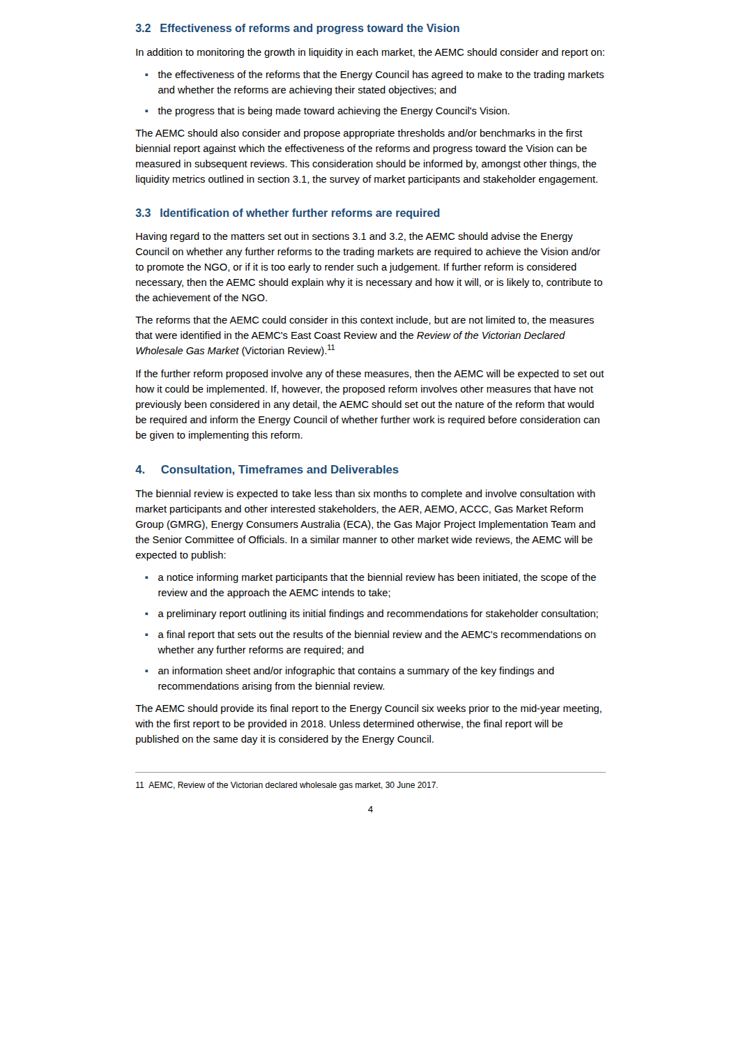3.2 Effectiveness of reforms and progress toward the Vision
In addition to monitoring the growth in liquidity in each market, the AEMC should consider and report on:
the effectiveness of the reforms that the Energy Council has agreed to make to the trading markets and whether the reforms are achieving their stated objectives; and
the progress that is being made toward achieving the Energy Council's Vision.
The AEMC should also consider and propose appropriate thresholds and/or benchmarks in the first biennial report against which the effectiveness of the reforms and progress toward the Vision can be measured in subsequent reviews. This consideration should be informed by, amongst other things, the liquidity metrics outlined in section 3.1, the survey of market participants and stakeholder engagement.
3.3 Identification of whether further reforms are required
Having regard to the matters set out in sections 3.1 and 3.2, the AEMC should advise the Energy Council on whether any further reforms to the trading markets are required to achieve the Vision and/or to promote the NGO, or if it is too early to render such a judgement. If further reform is considered necessary, then the AEMC should explain why it is necessary and how it will, or is likely to, contribute to the achievement of the NGO.
The reforms that the AEMC could consider in this context include, but are not limited to, the measures that were identified in the AEMC's East Coast Review and the Review of the Victorian Declared Wholesale Gas Market (Victorian Review).11
If the further reform proposed involve any of these measures, then the AEMC will be expected to set out how it could be implemented. If, however, the proposed reform involves other measures that have not previously been considered in any detail, the AEMC should set out the nature of the reform that would be required and inform the Energy Council of whether further work is required before consideration can be given to implementing this reform.
4. Consultation, Timeframes and Deliverables
The biennial review is expected to take less than six months to complete and involve consultation with market participants and other interested stakeholders, the AER, AEMO, ACCC, Gas Market Reform Group (GMRG), Energy Consumers Australia (ECA), the Gas Major Project Implementation Team and the Senior Committee of Officials. In a similar manner to other market wide reviews, the AEMC will be expected to publish:
a notice informing market participants that the biennial review has been initiated, the scope of the review and the approach the AEMC intends to take;
a preliminary report outlining its initial findings and recommendations for stakeholder consultation;
a final report that sets out the results of the biennial review and the AEMC's recommendations on whether any further reforms are required; and
an information sheet and/or infographic that contains a summary of the key findings and recommendations arising from the biennial review.
The AEMC should provide its final report to the Energy Council six weeks prior to the mid-year meeting, with the first report to be provided in 2018. Unless determined otherwise, the final report will be published on the same day it is considered by the Energy Council.
11 AEMC, Review of the Victorian declared wholesale gas market, 30 June 2017.
4